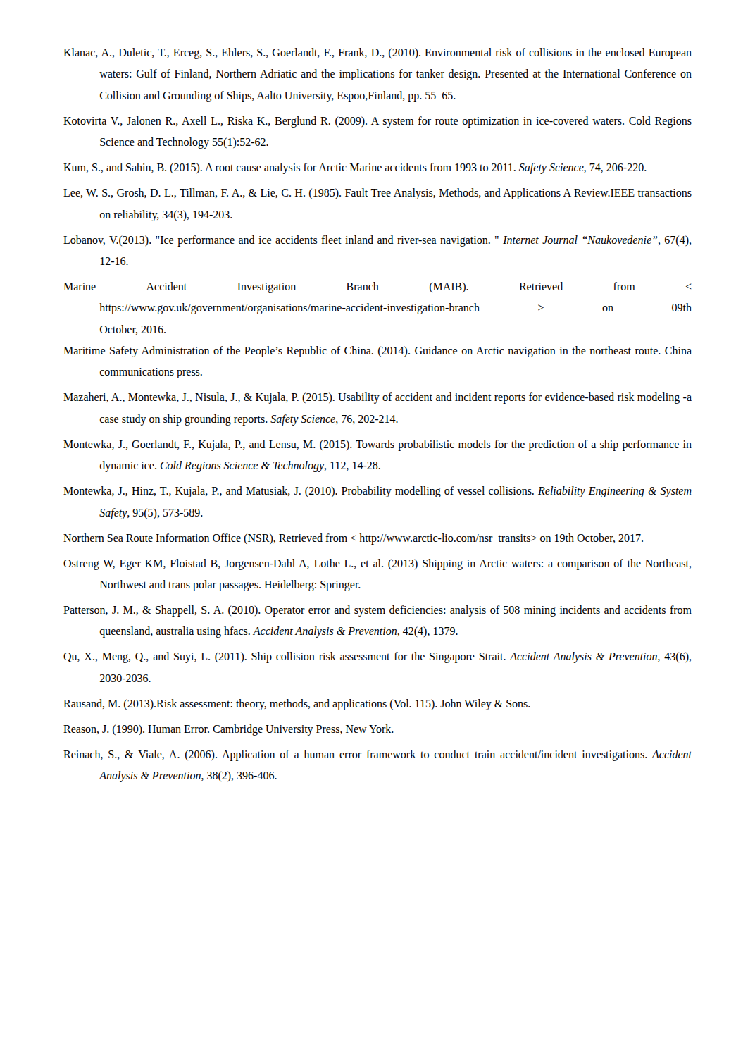Klanac, A., Duletic, T., Erceg, S., Ehlers, S., Goerlandt, F., Frank, D., (2010). Environmental risk of collisions in the enclosed European waters: Gulf of Finland, Northern Adriatic and the implications for tanker design. Presented at the International Conference on Collision and Grounding of Ships, Aalto University, Espoo,Finland, pp. 55–65.
Kotovirta V., Jalonen R., Axell L., Riska K., Berglund R. (2009). A system for route optimization in ice-covered waters. Cold Regions Science and Technology 55(1):52-62.
Kum, S., and Sahin, B. (2015). A root cause analysis for Arctic Marine accidents from 1993 to 2011. Safety Science, 74, 206-220.
Lee, W. S., Grosh, D. L., Tillman, F. A., & Lie, C. H. (1985). Fault Tree Analysis, Methods, and Applications A Review.IEEE transactions on reliability, 34(3), 194-203.
Lobanov, V.(2013). "Ice performance and ice accidents fleet inland and river-sea navigation. " Internet Journal “Naukovedenie”, 67(4), 12-16.
Marine Accident Investigation Branch(MAIB). Retrieved from<
https://www.gov.uk/government/organisations/marine-accident-investigation-branch>on 09th
October, 2016.
Maritime Safety Administration of the People’s Republic of China. (2014). Guidance on Arctic navigation in the northeast route. China communications press.
Mazaheri, A., Montewka, J., Nisula, J., & Kujala, P. (2015). Usability of accident and incident reports for evidence-based risk modeling -a case study on ship grounding reports. Safety Science, 76, 202-214.
Montewka, J., Goerlandt, F., Kujala, P., and Lensu, M. (2015). Towards probabilistic models for the prediction of a ship performance in dynamic ice. Cold Regions Science & Technology, 112, 14-28.
Montewka, J., Hinz, T., Kujala, P., and Matusiak, J. (2010). Probability modelling of vessel collisions. Reliability Engineering & System Safety, 95(5), 573-589.
Northern Sea Route Information Office (NSR), Retrieved from < http://www.arctic-lio.com/nsr_transits> on 19th October, 2017.
Ostreng W, Eger KM, Floistad B, Jorgensen-Dahl A, Lothe L., et al. (2013) Shipping in Arctic waters: a comparison of the Northeast, Northwest and trans polar passages. Heidelberg: Springer.
Patterson, J. M., & Shappell, S. A. (2010). Operator error and system deficiencies: analysis of 508 mining incidents and accidents from queensland, australia using hfacs. Accident Analysis & Prevention, 42(4), 1379.
Qu, X., Meng, Q., and Suyi, L. (2011). Ship collision risk assessment for the Singapore Strait. Accident Analysis & Prevention, 43(6), 2030-2036.
Rausand, M. (2013).Risk assessment: theory, methods, and applications (Vol. 115). John Wiley & Sons.
Reason, J. (1990). Human Error. Cambridge University Press, New York.
Reinach, S., & Viale, A. (2006). Application of a human error framework to conduct train accident/incident investigations. Accident Analysis & Prevention, 38(2), 396-406.